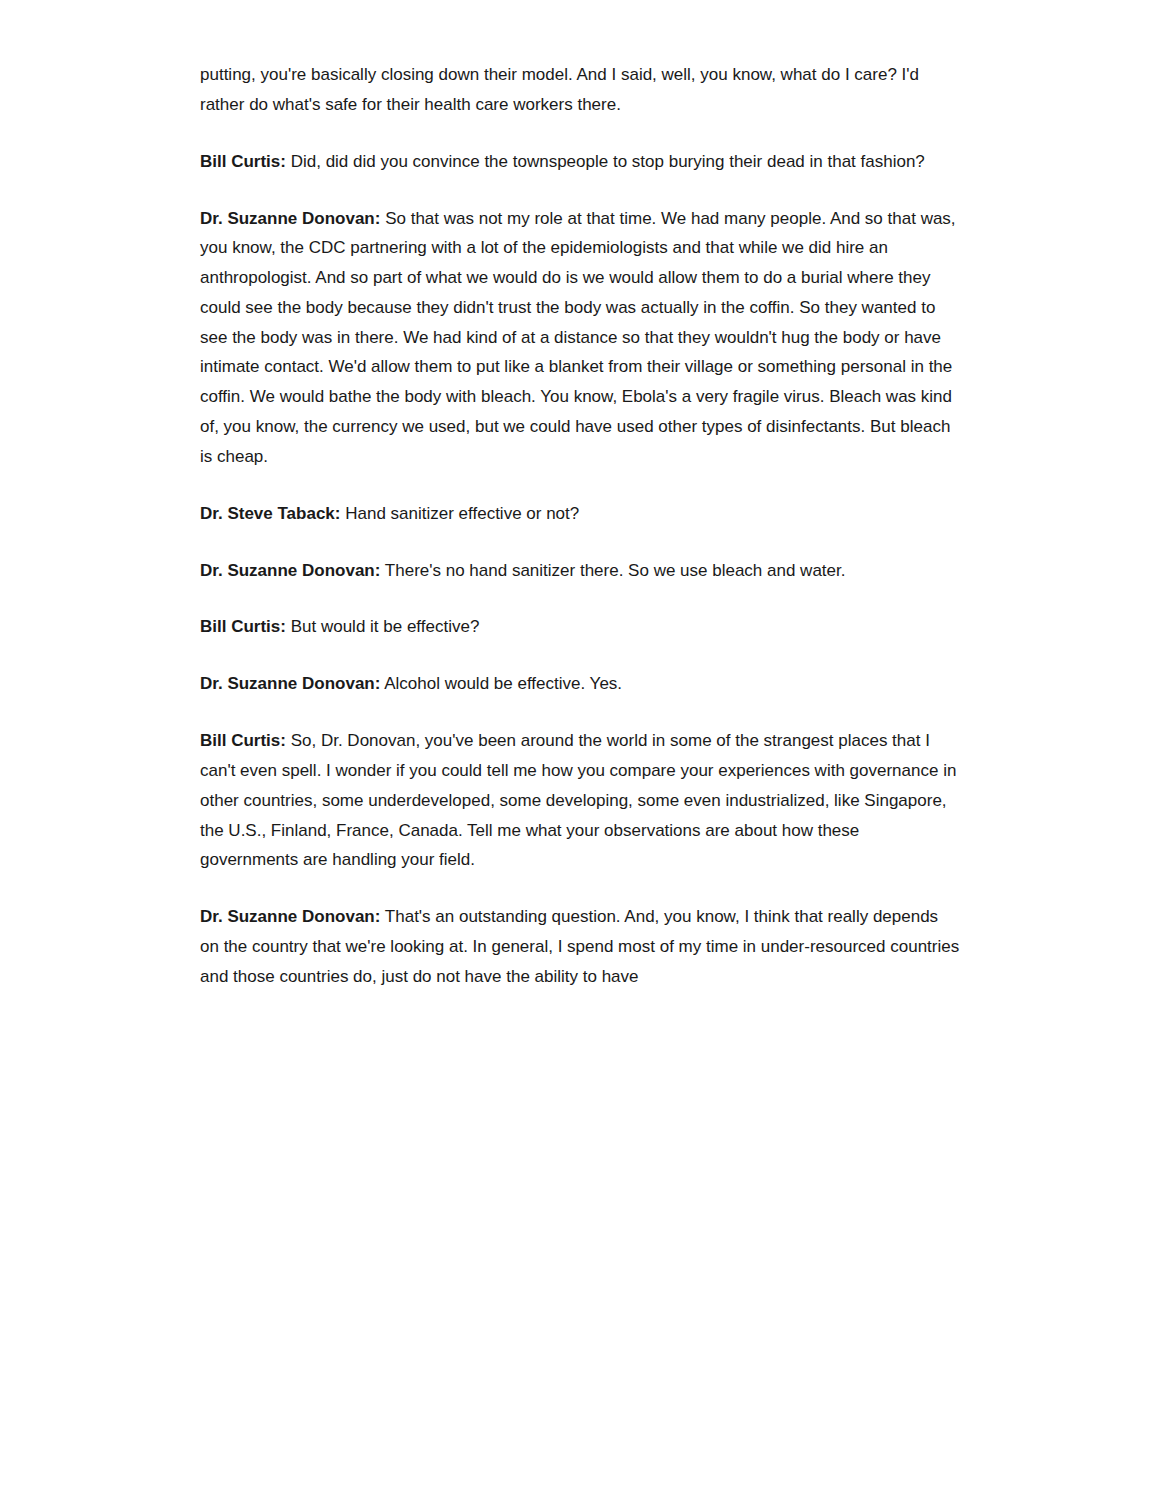putting, you're basically closing down their model. And I said, well, you know, what do I care? I'd rather do what's safe for their health care workers there.
Bill Curtis: Did, did did you convince the townspeople to stop burying their dead in that fashion?
Dr. Suzanne Donovan: So that was not my role at that time. We had many people. And so that was, you know, the CDC partnering with a lot of the epidemiologists and that while we did hire an anthropologist. And so part of what we would do is we would allow them to do a burial where they could see the body because they didn't trust the body was actually in the coffin. So they wanted to see the body was in there. We had kind of at a distance so that they wouldn't hug the body or have intimate contact. We'd allow them to put like a blanket from their village or something personal in the coffin. We would bathe the body with bleach. You know, Ebola's a very fragile virus. Bleach was kind of, you know, the currency we used, but we could have used other types of disinfectants. But bleach is cheap.
Dr. Steve Taback: Hand sanitizer effective or not?
Dr. Suzanne Donovan: There's no hand sanitizer there. So we use bleach and water.
Bill Curtis: But would it be effective?
Dr. Suzanne Donovan: Alcohol would be effective. Yes.
Bill Curtis: So, Dr. Donovan, you've been around the world in some of the strangest places that I can't even spell. I wonder if you could tell me how you compare your experiences with governance in other countries, some underdeveloped, some developing, some even industrialized, like Singapore, the U.S., Finland, France, Canada. Tell me what your observations are about how these governments are handling your field.
Dr. Suzanne Donovan: That's an outstanding question. And, you know, I think that really depends on the country that we're looking at. In general, I spend most of my time in under-resourced countries and those countries do, just do not have the ability to have